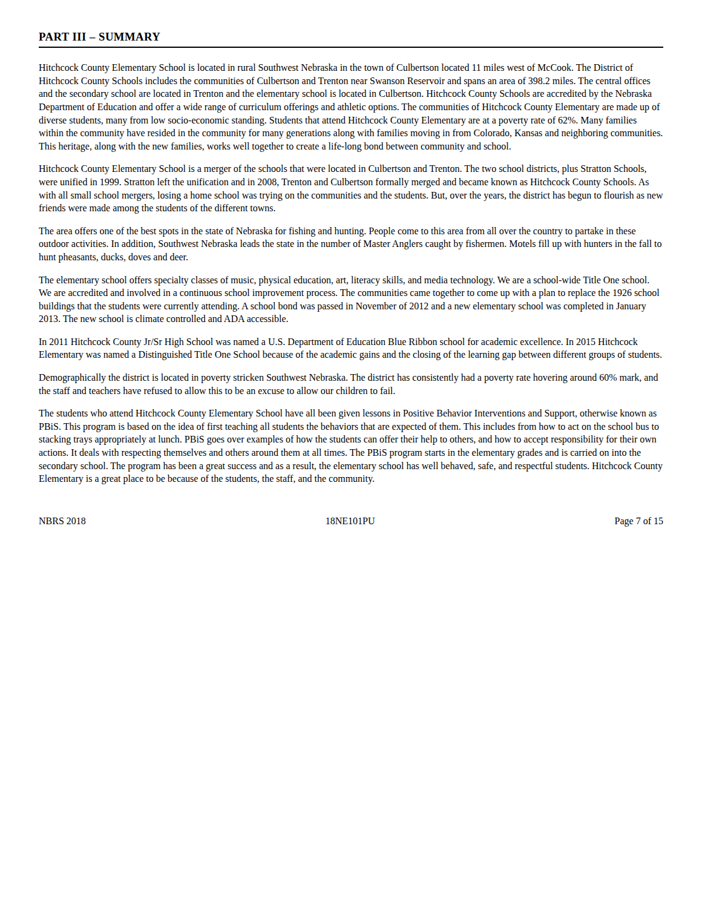PART III – SUMMARY
Hitchcock County Elementary School is located in rural Southwest Nebraska in the town of Culbertson located 11 miles west of McCook. The District of Hitchcock County Schools includes the communities of Culbertson and Trenton near Swanson Reservoir and spans an area of 398.2 miles. The central offices and the secondary school are located in Trenton and the elementary school is located in Culbertson. Hitchcock County Schools are accredited by the Nebraska Department of Education and offer a wide range of curriculum offerings and athletic options. The communities of Hitchcock County Elementary are made up of diverse students, many from low socio-economic standing. Students that attend Hitchcock County Elementary are at a poverty rate of 62%. Many families within the community have resided in the community for many generations along with families moving in from Colorado, Kansas and neighboring communities. This heritage, along with the new families, works well together to create a life-long bond between community and school.
Hitchcock County Elementary School is a merger of the schools that were located in Culbertson and Trenton. The two school districts, plus Stratton Schools, were unified in 1999. Stratton left the unification and in 2008, Trenton and Culbertson formally merged and became known as Hitchcock County Schools. As with all small school mergers, losing a home school was trying on the communities and the students. But, over the years, the district has begun to flourish as new friends were made among the students of the different towns.
The area offers one of the best spots in the state of Nebraska for fishing and hunting. People come to this area from all over the country to partake in these outdoor activities. In addition, Southwest Nebraska leads the state in the number of Master Anglers caught by fishermen. Motels fill up with hunters in the fall to hunt pheasants, ducks, doves and deer.
The elementary school offers specialty classes of music, physical education, art, literacy skills, and media technology. We are a school-wide Title One school. We are accredited and involved in a continuous school improvement process. The communities came together to come up with a plan to replace the 1926 school buildings that the students were currently attending. A school bond was passed in November of 2012 and a new elementary school was completed in January 2013. The new school is climate controlled and ADA accessible.
In 2011 Hitchcock County Jr/Sr High School was named a U.S. Department of Education Blue Ribbon school for academic excellence. In 2015 Hitchcock Elementary was named a Distinguished Title One School because of the academic gains and the closing of the learning gap between different groups of students.
Demographically the district is located in poverty stricken Southwest Nebraska. The district has consistently had a poverty rate hovering around 60% mark, and the staff and teachers have refused to allow this to be an excuse to allow our children to fail.
The students who attend Hitchcock County Elementary School have all been given lessons in Positive Behavior Interventions and Support, otherwise known as PBiS. This program is based on the idea of first teaching all students the behaviors that are expected of them. This includes from how to act on the school bus to stacking trays appropriately at lunch. PBiS goes over examples of how the students can offer their help to others, and how to accept responsibility for their own actions. It deals with respecting themselves and others around them at all times. The PBiS program starts in the elementary grades and is carried on into the secondary school. The program has been a great success and as a result, the elementary school has well behaved, safe, and respectful students. Hitchcock County Elementary is a great place to be because of the students, the staff, and the community.
NBRS 2018 18NE101PU Page 7 of 15